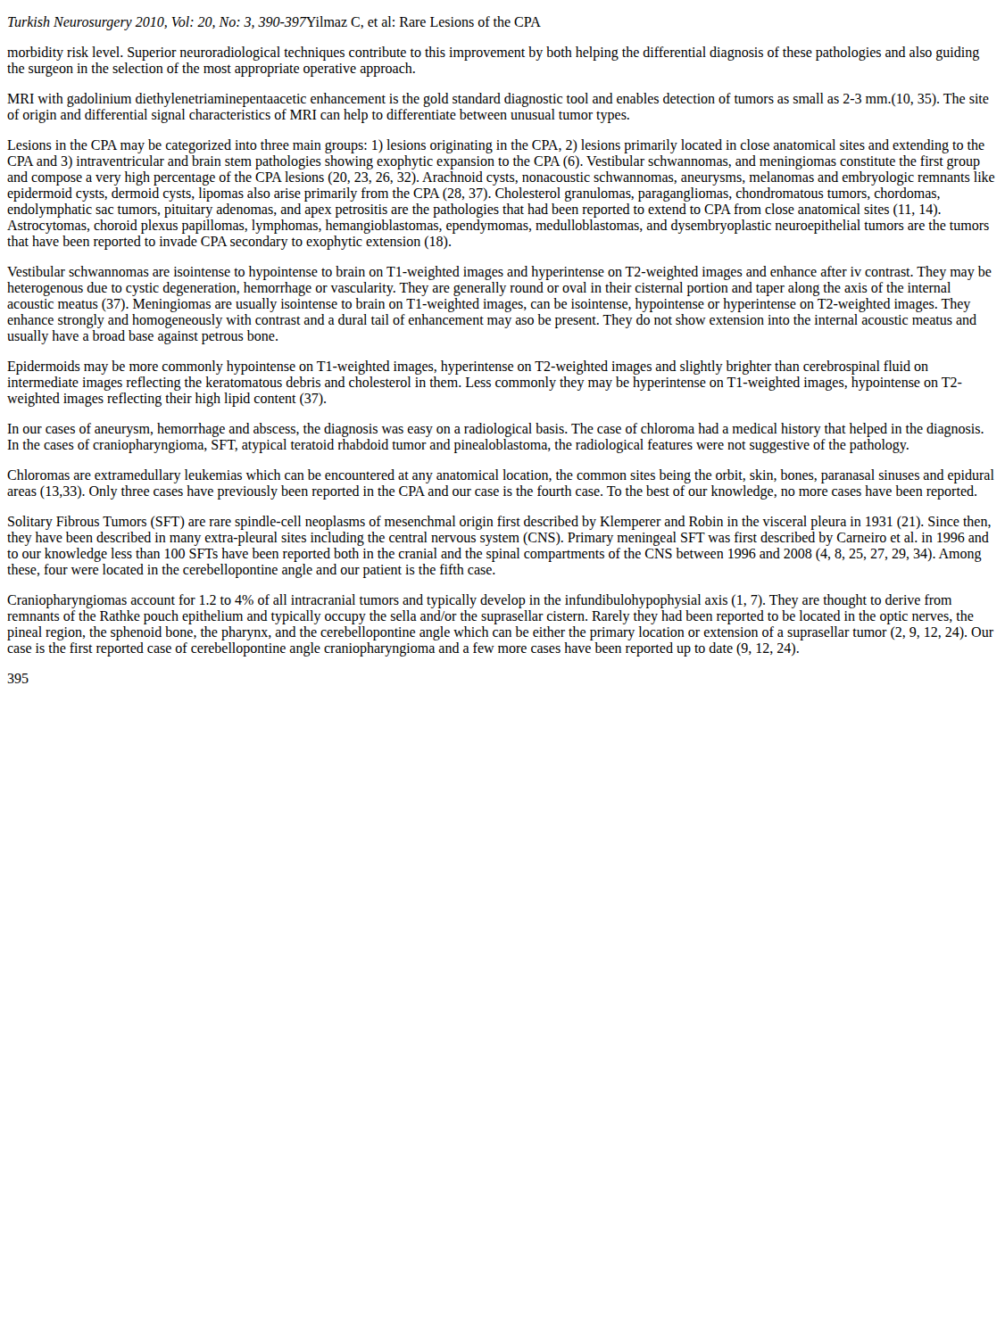Turkish Neurosurgery 2010, Vol: 20, No: 3, 390-397 Yilmaz C, et al: Rare Lesions of the CPA
morbidity risk level. Superior neuroradiological techniques contribute to this improvement by both helping the differential diagnosis of these pathologies and also guiding the surgeon in the selection of the most appropriate operative approach.
MRI with gadolinium diethylenetriaminepentaacetic enhancement is the gold standard diagnostic tool and enables detection of tumors as small as 2-3 mm.(10, 35). The site of origin and differential signal characteristics of MRI can help to differentiate between unusual tumor types.
Lesions in the CPA may be categorized into three main groups: 1) lesions originating in the CPA, 2) lesions primarily located in close anatomical sites and extending to the CPA and 3) intraventricular and brain stem pathologies showing exophytic expansion to the CPA (6). Vestibular schwannomas, and meningiomas constitute the first group and compose a very high percentage of the CPA lesions (20, 23, 26, 32). Arachnoid cysts, nonacoustic schwannomas, aneurysms, melanomas and embryologic remnants like epidermoid cysts, dermoid cysts, lipomas also arise primarily from the CPA (28, 37). Cholesterol granulomas, paragangliomas, chondromatous tumors, chordomas, endolymphatic sac tumors, pituitary adenomas, and apex petrositis are the pathologies that had been reported to extend to CPA from close anatomical sites (11, 14). Astrocytomas, choroid plexus papillomas, lymphomas, hemangioblastomas, ependymomas, medulloblastomas, and dysembryoplastic neuroepithelial tumors are the tumors that have been reported to invade CPA secondary to exophytic extension (18).
Vestibular schwannomas are isointense to hypointense to brain on T1-weighted images and hyperintense on T2-weighted images and enhance after iv contrast. They may be heterogenous due to cystic degeneration, hemorrhage or vascularity. They are generally round or oval in their cisternal portion and taper along the axis of the internal acoustic meatus (37). Meningiomas are usually isointense to brain on T1-weighted images, can be isointense, hypointense or hyperintense on T2-weighted images. They enhance strongly and homogeneously with contrast and a dural tail of enhancement may aso be present. They do not show extension into the internal acoustic meatus and usually have a broad base against petrous bone.
Epidermoids may be more commonly hypointense on T1-weighted images, hyperintense on T2-weighted images and slightly brighter than cerebrospinal fluid on intermediate images reflecting the keratomatous debris and cholesterol in them. Less commonly they may be hyperintense on T1-weighted images, hypointense on T2-weighted images reflecting their high lipid content (37).
In our cases of aneurysm, hemorrhage and abscess, the diagnosis was easy on a radiological basis. The case of chloroma had a medical history that helped in the diagnosis. In the cases of craniopharyngioma, SFT, atypical teratoid rhabdoid tumor and pinealoblastoma, the radiological features were not suggestive of the pathology.
Chloromas are extramedullary leukemias which can be encountered at any anatomical location, the common sites being the orbit, skin, bones, paranasal sinuses and epidural areas (13,33). Only three cases have previously been reported in the CPA and our case is the fourth case. To the best of our knowledge, no more cases have been reported.
Solitary Fibrous Tumors (SFT) are rare spindle-cell neoplasms of mesenchmal origin first described by Klemperer and Robin in the visceral pleura in 1931 (21). Since then, they have been described in many extra-pleural sites including the central nervous system (CNS). Primary meningeal SFT was first described by Carneiro et al. in 1996 and to our knowledge less than 100 SFTs have been reported both in the cranial and the spinal compartments of the CNS between 1996 and 2008 (4, 8, 25, 27, 29, 34). Among these, four were located in the cerebellopontine angle and our patient is the fifth case.
Craniopharyngiomas account for 1.2 to 4% of all intracranial tumors and typically develop in the infundibulohypophysial axis (1, 7). They are thought to derive from remnants of the Rathke pouch epithelium and typically occupy the sella and/or the suprasellar cistern. Rarely they had been reported to be located in the optic nerves, the pineal region, the sphenoid bone, the pharynx, and the cerebellopontine angle which can be either the primary location or extension of a suprasellar tumor (2, 9, 12, 24). Our case is the first reported case of cerebellopontine angle craniopharyngioma and a few more cases have been reported up to date (9, 12, 24).
395